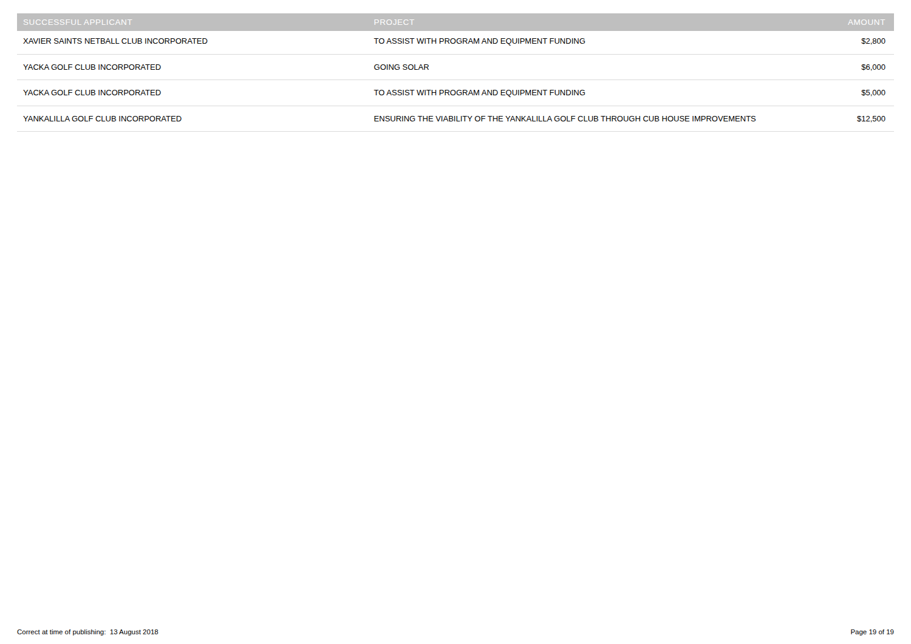| SUCCESSFUL APPLICANT | PROJECT | AMOUNT |
| --- | --- | --- |
| XAVIER SAINTS NETBALL CLUB INCORPORATED | TO ASSIST WITH PROGRAM AND EQUIPMENT FUNDING | $2,800 |
| YACKA GOLF CLUB INCORPORATED | GOING SOLAR | $6,000 |
| YACKA GOLF CLUB INCORPORATED | TO ASSIST WITH PROGRAM AND EQUIPMENT FUNDING | $5,000 |
| YANKALILLA GOLF CLUB INCORPORATED | ENSURING THE VIABILITY OF THE YANKALILLA GOLF CLUB THROUGH CUB HOUSE IMPROVEMENTS | $12,500 |
Correct at time of publishing: 13 August 2018 Page 19 of 19